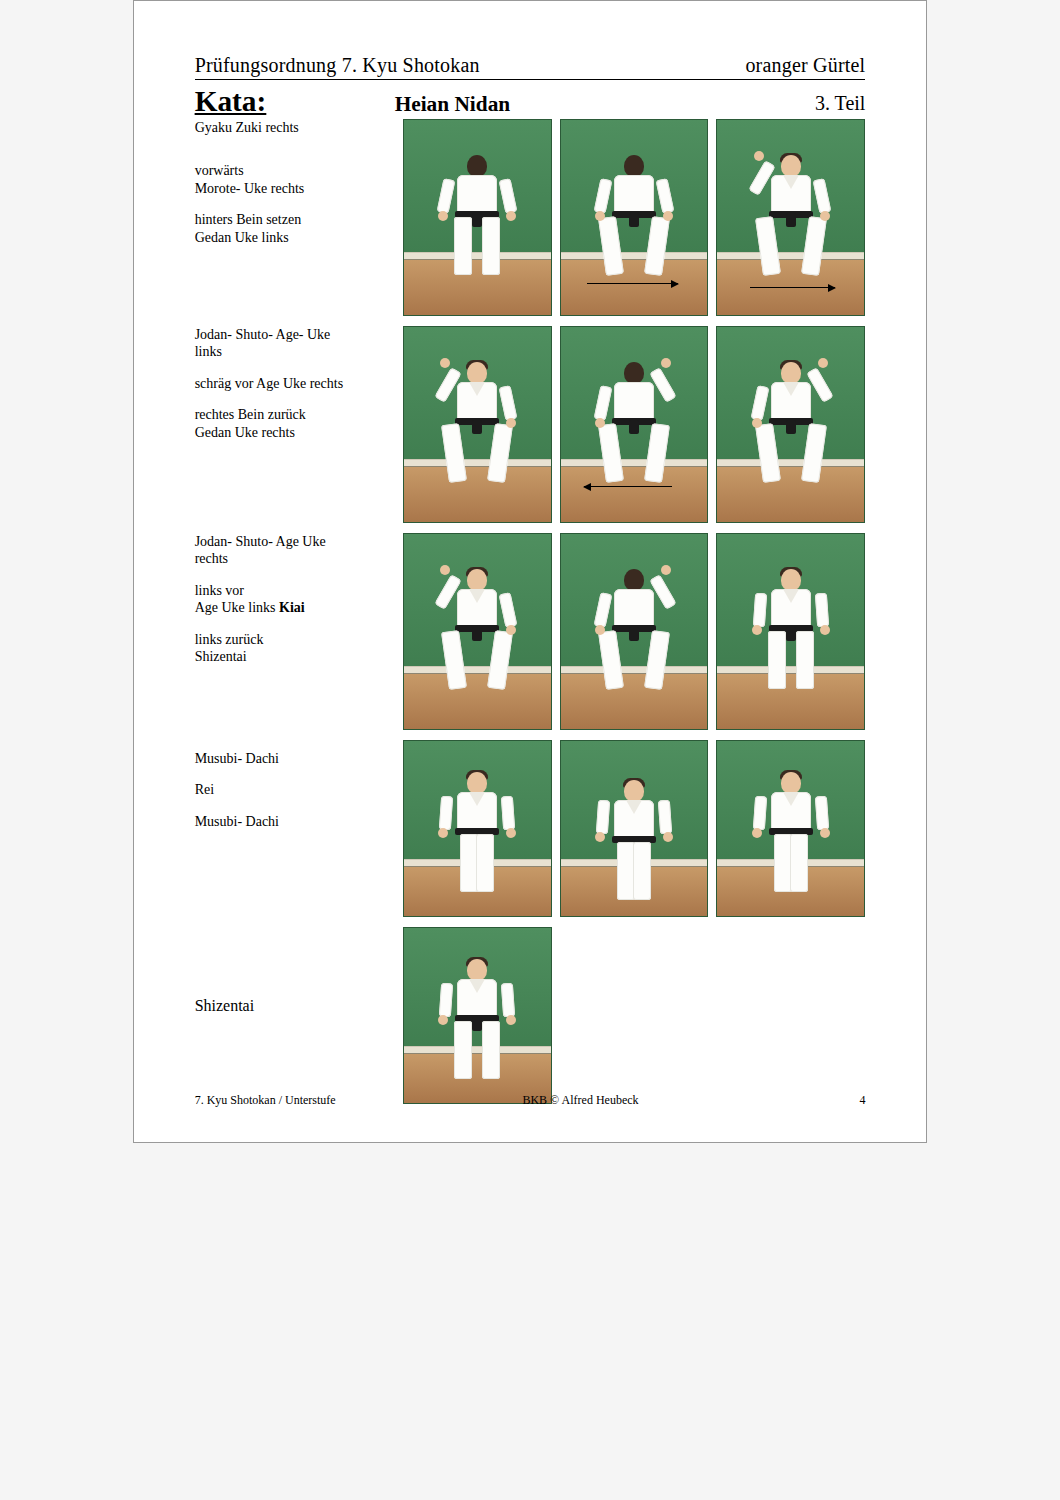Prüfungsordnung 7. Kyu Shotokan
oranger Gürtel
Kata:
Heian Nidan
3. Teil
Gyaku Zuki rechts
vorwärts
Morote- Uke rechts
hinters Bein setzen
Gedan Uke links
Jodan- Shuto- Age- Uke
links
schräg vor Age Uke rechts
rechtes Bein zurück
Gedan Uke rechts
Jodan- Shuto- Age Uke
rechts
links vor
Age Uke links Kiai
links zurück
Shizentai
Musubi- Dachi
Rei
Musubi- Dachi
Shizentai
7. Kyu Shotokan / Unterstufe
BKB © Alfred Heubeck
4